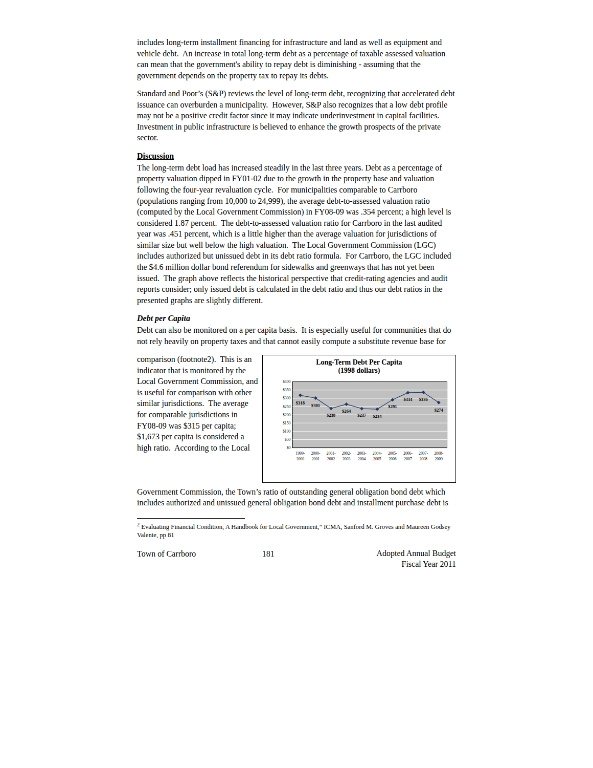includes long-term installment financing for infrastructure and land as well as equipment and vehicle debt. An increase in total long-term debt as a percentage of taxable assessed valuation can mean that the government's ability to repay debt is diminishing - assuming that the government depends on the property tax to repay its debts.
Standard and Poor’s (S&P) reviews the level of long-term debt, recognizing that accelerated debt issuance can overburden a municipality. However, S&P also recognizes that a low debt profile may not be a positive credit factor since it may indicate underinvestment in capital facilities. Investment in public infrastructure is believed to enhance the growth prospects of the private sector.
Discussion
The long-term debt load has increased steadily in the last three years. Debt as a percentage of property valuation dipped in FY01-02 due to the growth in the property base and valuation following the four-year revaluation cycle. For municipalities comparable to Carrboro (populations ranging from 10,000 to 24,999), the average debt-to-assessed valuation ratio (computed by the Local Government Commission) in FY08-09 was .354 percent; a high level is considered 1.87 percent. The debt-to-assessed valuation ratio for Carrboro in the last audited year was .451 percent, which is a little higher than the average valuation for jurisdictions of similar size but well below the high valuation. The Local Government Commission (LGC) includes authorized but unissued debt in its debt ratio formula. For Carrboro, the LGC included the $4.6 million dollar bond referendum for sidewalks and greenways that has not yet been issued. The graph above reflects the historical perspective that credit-rating agencies and audit reports consider; only issued debt is calculated in the debt ratio and thus our debt ratios in the presented graphs are slightly different.
Debt per Capita
Debt can also be monitored on a per capita basis. It is especially useful for communities that do not rely heavily on property taxes and that cannot easily compute a substitute revenue base for
Long-Term Debt Per Capita(1998 dollars)
$400 $350 $300 $250 $200 $150 $100 $50 $0 $318 $301 $238 $264 $237 $234 $291 $334 $336 $274 1999-2000 2000-2001 2001-2002 2002-2003 2003-2004 2004-2005 2005-2006 2006-2007 2007-2008 2008-2009
comparison (footnote2). This is an indicator that is monitored by the Local Government Commission, and is useful for comparison with other similar jurisdictions. The average for comparable jurisdictions in FY08-09 was $315 per capita; $1,673 per capita is considered a high ratio. According to the Local
Government Commission, the Town’s ratio of outstanding general obligation bond debt which includes authorized and unissued general obligation bond debt and installment purchase debt is
2 Evaluating Financial Condition, A Handbook for Local Government,” ICMA, Sanford M. Groves and Maureen Godsey Valente, pp 81
Town of Carrboro
181
Adopted Annual Budget
Fiscal Year 2011